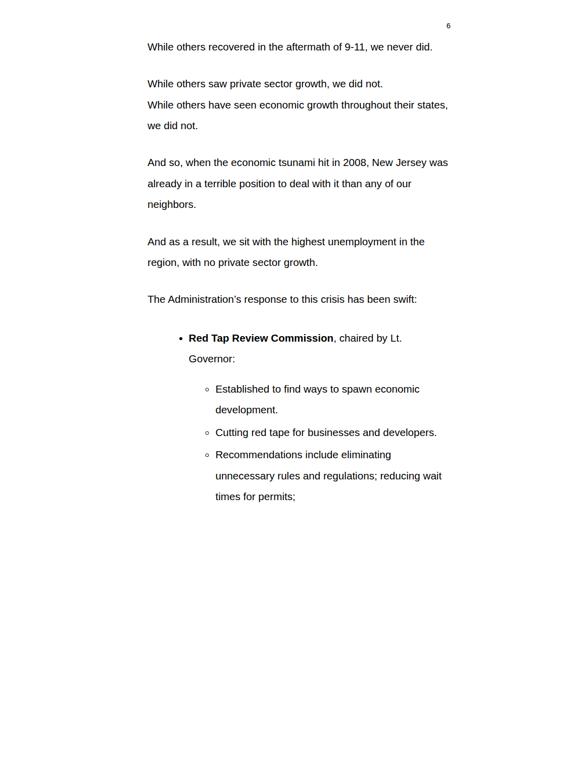6
While others recovered in the aftermath of 9-11, we never did.
While others saw private sector growth, we did not.
While others have seen economic growth throughout their states, we did not.
And so, when the economic tsunami hit in 2008, New Jersey was already in a terrible position to deal with it than any of our neighbors.
And as a result, we sit with the highest unemployment in the region, with no private sector growth.
The Administration’s response to this crisis has been swift:
Red Tap Review Commission, chaired by Lt. Governor:
Established to find ways to spawn economic development.
Cutting red tape for businesses and developers.
Recommendations include eliminating unnecessary rules and regulations; reducing wait times for permits;